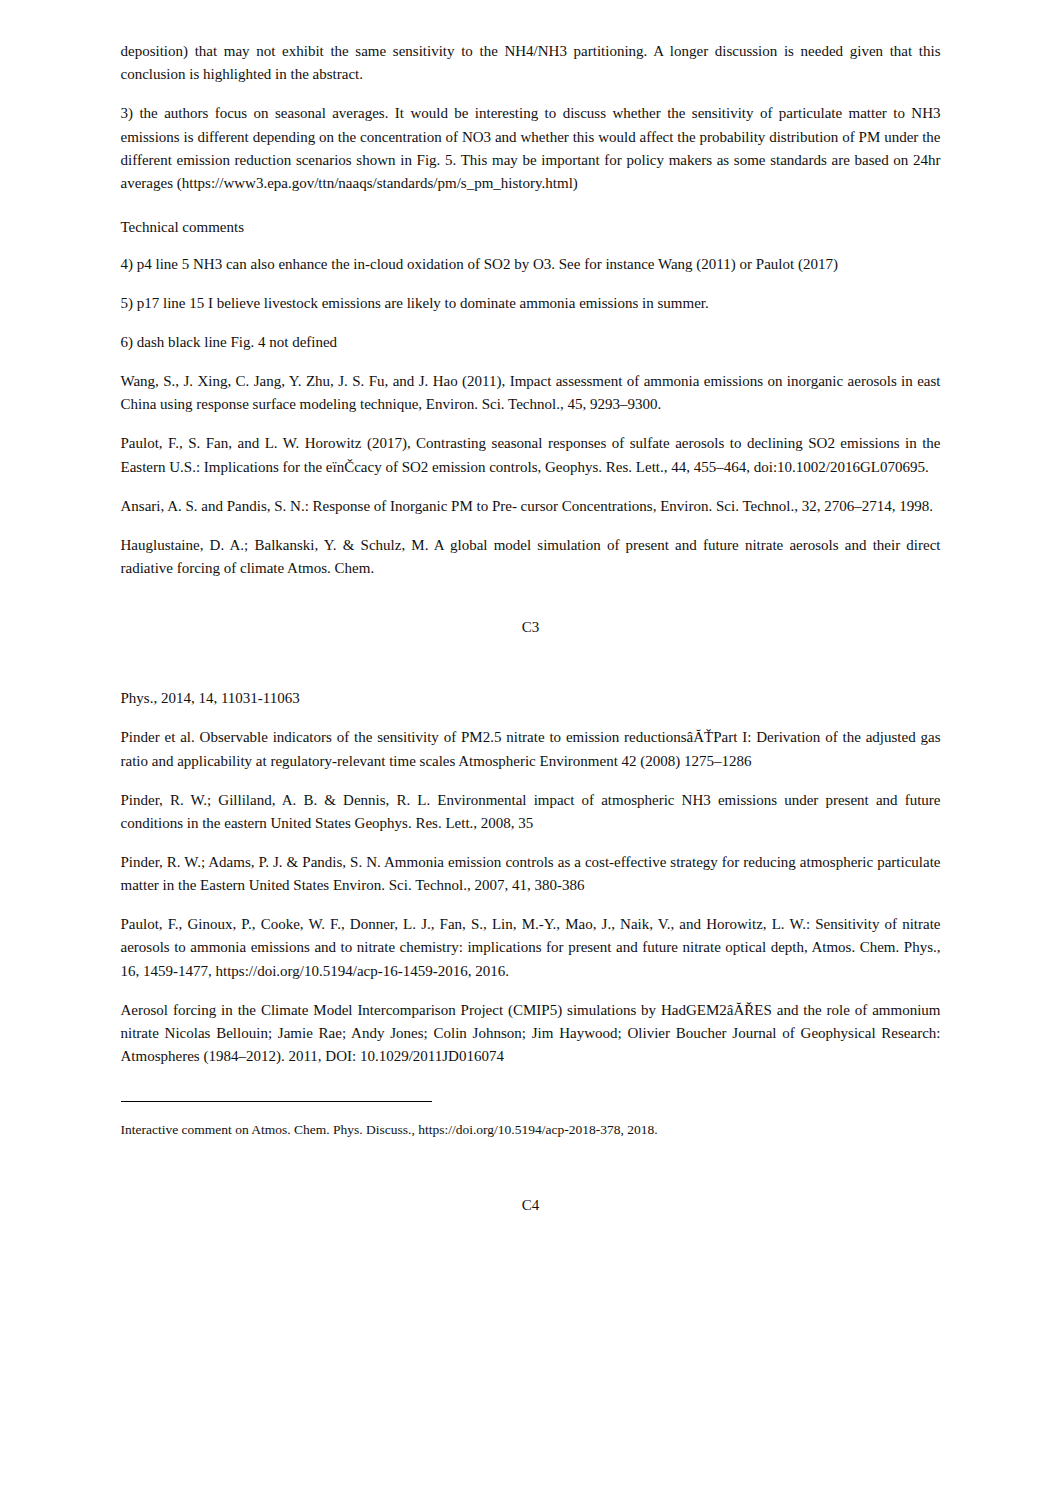deposition) that may not exhibit the same sensitivity to the NH4/NH3 partitioning. A longer discussion is needed given that this conclusion is highlighted in the abstract.
3) the authors focus on seasonal averages. It would be interesting to discuss whether the sensitivity of particulate matter to NH3 emissions is different depending on the concentration of NO3 and whether this would affect the probability distribution of PM under the different emission reduction scenarios shown in Fig. 5. This may be important for policy makers as some standards are based on 24hr averages (https://www3.epa.gov/ttn/naaqs/standards/pm/s_pm_history.html)
Technical comments
4) p4 line 5 NH3 can also enhance the in-cloud oxidation of SO2 by O3. See for instance Wang (2011) or Paulot (2017)
5) p17 line 15 I believe livestock emissions are likely to dominate ammonia emissions in summer.
6) dash black line Fig. 4 not defined
Wang, S., J. Xing, C. Jang, Y. Zhu, J. S. Fu, and J. Hao (2011), Impact assessment of ammonia emissions on inorganic aerosols in east China using response surface modeling technique, Environ. Sci. Technol., 45, 9293–9300.
Paulot, F., S. Fan, and L. W. Horowitz (2017), Contrasting seasonal responses of sulfate aerosols to declining SO2 emissions in the Eastern U.S.: Implications for the eïnČcacy of SO2 emission controls, Geophys. Res. Lett., 44, 455–464, doi:10.1002/2016GL070695.
Ansari, A. S. and Pandis, S. N.: Response of Inorganic PM to Pre- cursor Concentrations, Environ. Sci. Technol., 32, 2706–2714, 1998.
Hauglustaine, D. A.; Balkanski, Y. & Schulz, M. A global model simulation of present and future nitrate aerosols and their direct radiative forcing of climate Atmos. Chem.
C3
Phys., 2014, 14, 11031-11063
Pinder et al. Observable indicators of the sensitivity of PM2.5 nitrate to emission reductionsâĂŤPart I: Derivation of the adjusted gas ratio and applicability at regulatory-relevant time scales Atmospheric Environment 42 (2008) 1275–1286
Pinder, R. W.; Gilliland, A. B. & Dennis, R. L. Environmental impact of atmospheric NH3 emissions under present and future conditions in the eastern United States Geophys. Res. Lett., 2008, 35
Pinder, R. W.; Adams, P. J. & Pandis, S. N. Ammonia emission controls as a cost-effective strategy for reducing atmospheric particulate matter in the Eastern United States Environ. Sci. Technol., 2007, 41, 380-386
Paulot, F., Ginoux, P., Cooke, W. F., Donner, L. J., Fan, S., Lin, M.-Y., Mao, J., Naik, V., and Horowitz, L. W.: Sensitivity of nitrate aerosols to ammonia emissions and to nitrate chemistry: implications for present and future nitrate optical depth, Atmos. Chem. Phys., 16, 1459-1477, https://doi.org/10.5194/acp-16-1459-2016, 2016.
Aerosol forcing in the Climate Model Intercomparison Project (CMIP5) simulations by HadGEM2âĂŘES and the role of ammonium nitrate Nicolas Bellouin; Jamie Rae; Andy Jones; Colin Johnson; Jim Haywood; Olivier Boucher Journal of Geophysical Research: Atmospheres (1984–2012). 2011, DOI: 10.1029/2011JD016074
Interactive comment on Atmos. Chem. Phys. Discuss., https://doi.org/10.5194/acp-2018-378, 2018.
C4